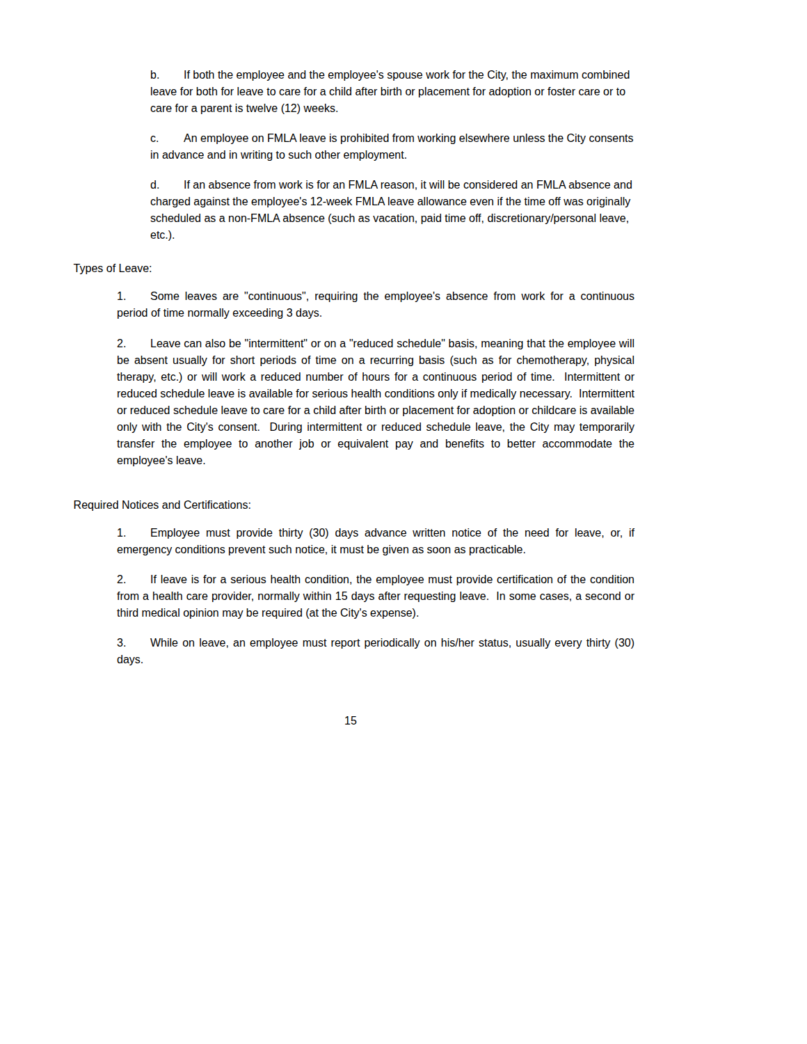b. If both the employee and the employee's spouse work for the City, the maximum combined leave for both for leave to care for a child after birth or placement for adoption or foster care or to care for a parent is twelve (12) weeks.
c. An employee on FMLA leave is prohibited from working elsewhere unless the City consents in advance and in writing to such other employment.
d. If an absence from work is for an FMLA reason, it will be considered an FMLA absence and charged against the employee's 12-week FMLA leave allowance even if the time off was originally scheduled as a non-FMLA absence (such as vacation, paid time off, discretionary/personal leave, etc.).
Types of Leave:
1. Some leaves are "continuous", requiring the employee's absence from work for a continuous period of time normally exceeding 3 days.
2. Leave can also be "intermittent" or on a "reduced schedule" basis, meaning that the employee will be absent usually for short periods of time on a recurring basis (such as for chemotherapy, physical therapy, etc.) or will work a reduced number of hours for a continuous period of time. Intermittent or reduced schedule leave is available for serious health conditions only if medically necessary. Intermittent or reduced schedule leave to care for a child after birth or placement for adoption or childcare is available only with the City's consent. During intermittent or reduced schedule leave, the City may temporarily transfer the employee to another job or equivalent pay and benefits to better accommodate the employee's leave.
Required Notices and Certifications:
1. Employee must provide thirty (30) days advance written notice of the need for leave, or, if emergency conditions prevent such notice, it must be given as soon as practicable.
2. If leave is for a serious health condition, the employee must provide certification of the condition from a health care provider, normally within 15 days after requesting leave. In some cases, a second or third medical opinion may be required (at the City's expense).
3. While on leave, an employee must report periodically on his/her status, usually every thirty (30) days.
15